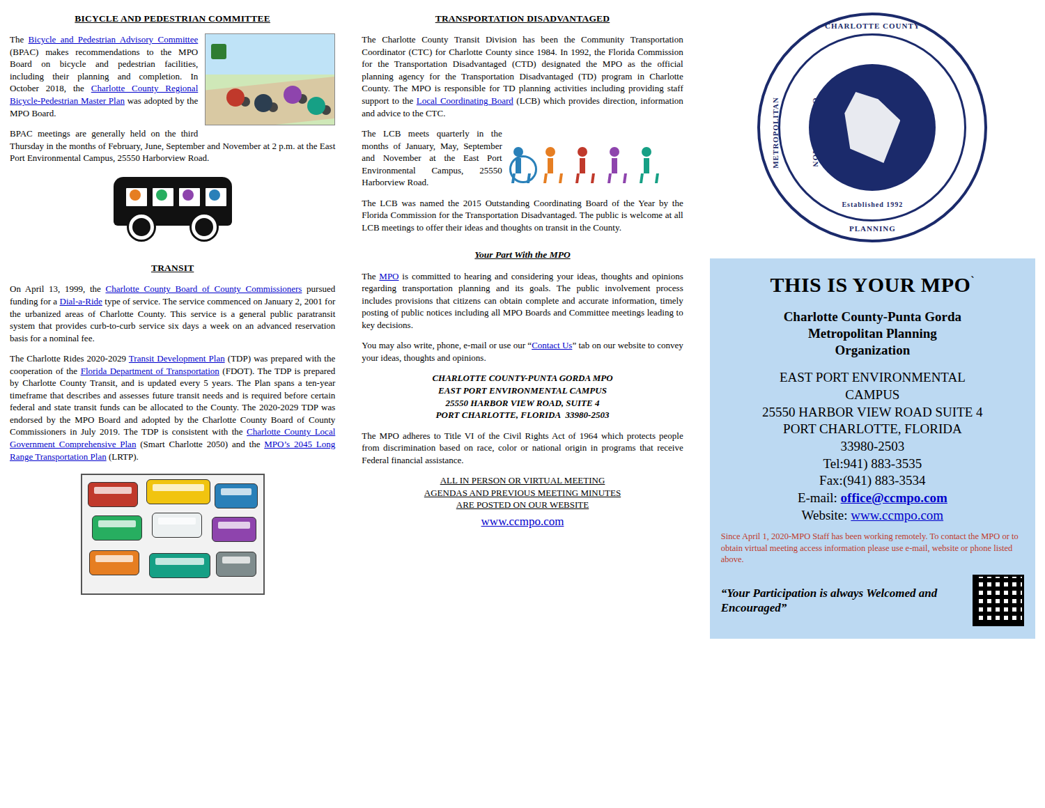Bicycle and Pedestrian Committee
The Bicycle and Pedestrian Advisory Committee (BPAC) makes recommendations to the MPO Board on bicycle and pedestrian facilities, including their planning and completion. In October 2018, the Charlotte County Regional Bicycle-Pedestrian Master Plan was adopted by the MPO Board.
BPAC meetings are generally held on the third Thursday in the months of February, June, September and November at 2 p.m. at the East Port Environmental Campus, 25550 Harborview Road.
Transit
On April 13, 1999, the Charlotte County Board of County Commissioners pursued funding for a Dial-a-Ride type of service. The service commenced on January 2, 2001 for the urbanized areas of Charlotte County. This service is a general public paratransit system that provides curb-to-curb service six days a week on an advanced reservation basis for a nominal fee.
The Charlotte Rides 2020-2029 Transit Development Plan (TDP) was prepared with the cooperation of the Florida Department of Transportation (FDOT). The TDP is prepared by Charlotte County Transit, and is updated every 5 years. The Plan spans a ten-year timeframe that describes and assesses future transit needs and is required before certain federal and state transit funds can be allocated to the County. The 2020-2029 TDP was endorsed by the MPO Board and adopted by the Charlotte County Board of County Commissioners in July 2019. The TDP is consistent with the Charlotte County Local Government Comprehensive Plan (Smart Charlotte 2050) and the MPO’s 2045 Long Range Transportation Plan (LRTP).
Transportation Disadvantaged
The Charlotte County Transit Division has been the Community Transportation Coordinator (CTC) for Charlotte County since 1984. In 1992, the Florida Commission for the Transportation Disadvantaged (CTD) designated the MPO as the official planning agency for the Transportation Disadvantaged (TD) program in Charlotte County. The MPO is responsible for TD planning activities including providing staff support to the Local Coordinating Board (LCB) which provides direction, information and advice to the CTC.
The LCB meets quarterly in the months of January, May, September and November at the East Port Environmental Campus, 25550 Harborview Road.
The LCB was named the 2015 Outstanding Coordinating Board of the Year by the Florida Commission for the Transportation Disadvantaged. The public is welcome at all LCB meetings to offer their ideas and thoughts on transit in the County.
Your Part With the MPO
The MPO is committed to hearing and considering your ideas, thoughts and opinions regarding transportation planning and its goals. The public involvement process includes provisions that citizens can obtain complete and accurate information, timely posting of public notices including all MPO Boards and Committee meetings leading to key decisions.
You may also write, phone, e-mail or use our “Contact Us” tab on our website to convey your ideas, thoughts and opinions.
CHARLOTTE COUNTY-PUNTA GORDA MPO
EAST PORT ENVIRONMENTAL CAMPUS
25550 HARBOR VIEW ROAD, SUITE 4
PORT CHARLOTTE, FLORIDA 33980-2503
The MPO adheres to Title VI of the Civil Rights Act of 1964 which protects people from discrimination based on race, color or national origin in programs that receive Federal financial assistance.
ALL IN PERSON OR VIRTUAL MEETING
AGENDAS AND PREVIOUS MEETING MINUTES
ARE POSTED ON OUR WEBSITE
www.ccmpo.com
Charlotte County Metropolitan Organization Planning Established 1992
THIS IS YOUR MPO`
Charlotte County-Punta Gorda
Metropolitan Planning
Organization
EAST PORT ENVIRONMENTAL
CAMPUS
25550 HARBOR VIEW ROAD SUITE 4
PORT CHARLOTTE, FLORIDA
33980-2503
Tel:941) 883-3535
Fax:(941) 883-3534
E-mail: office@ccmpo.com
Website: www.ccmpo.com
Since April 1, 2020-MPO Staff has been working remotely. To contact the MPO or to obtain virtual meeting access information please use e-mail, website or phone listed above.
“Your Participation is always Welcomed and Encouraged”